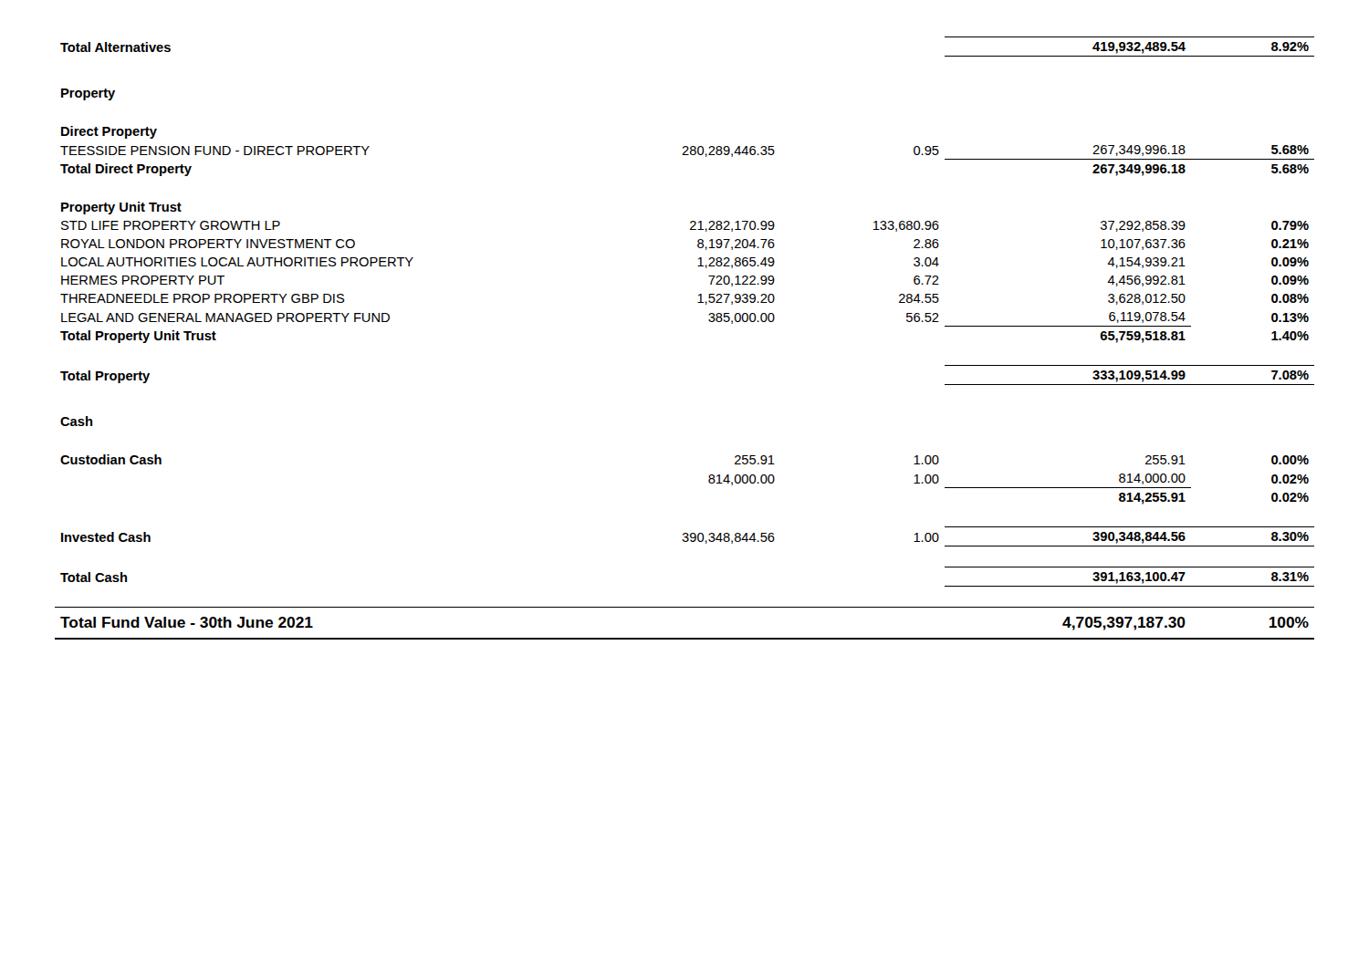| Total Alternatives | | | 419,932,489.54 | 8.92% |
| Property | | | | |
| Direct Property | | | | |
| TEESSIDE PENSION FUND - DIRECT PROPERTY | 280,289,446.35 | 0.95 | 267,349,996.18 | 5.68% |
| Total Direct Property | | | 267,349,996.18 | 5.68% |
| Property Unit Trust | | | | |
| STD LIFE PROPERTY GROWTH LP | 21,282,170.99 | 133,680.96 | 37,292,858.39 | 0.79% |
| ROYAL LONDON PROPERTY INVESTMENT CO | 8,197,204.76 | 2.86 | 10,107,637.36 | 0.21% |
| LOCAL AUTHORITIES LOCAL AUTHORITIES PROPERTY | 1,282,865.49 | 3.04 | 4,154,939.21 | 0.09% |
| HERMES PROPERTY PUT | 720,122.99 | 6.72 | 4,456,992.81 | 0.09% |
| THREADNEEDLE PROP PROPERTY GBP DIS | 1,527,939.20 | 284.55 | 3,628,012.50 | 0.08% |
| LEGAL AND GENERAL MANAGED PROPERTY FUND | 385,000.00 | 56.52 | 6,119,078.54 | 0.13% |
| Total Property Unit Trust | | | 65,759,518.81 | 1.40% |
| Total Property | | | 333,109,514.99 | 7.08% |
| Cash | | | | |
| Custodian Cash | 255.91 | 1.00 | 255.91 | 0.00% |
| | 814,000.00 | 1.00 | 814,000.00 | 0.02% |
| | | | 814,255.91 | 0.02% |
| Invested Cash | 390,348,844.56 | 1.00 | 390,348,844.56 | 8.30% |
| Total Cash | | | 391,163,100.47 | 8.31% |
| Total Fund Value - 30th June 2021 | | | 4,705,397,187.30 | 100% |